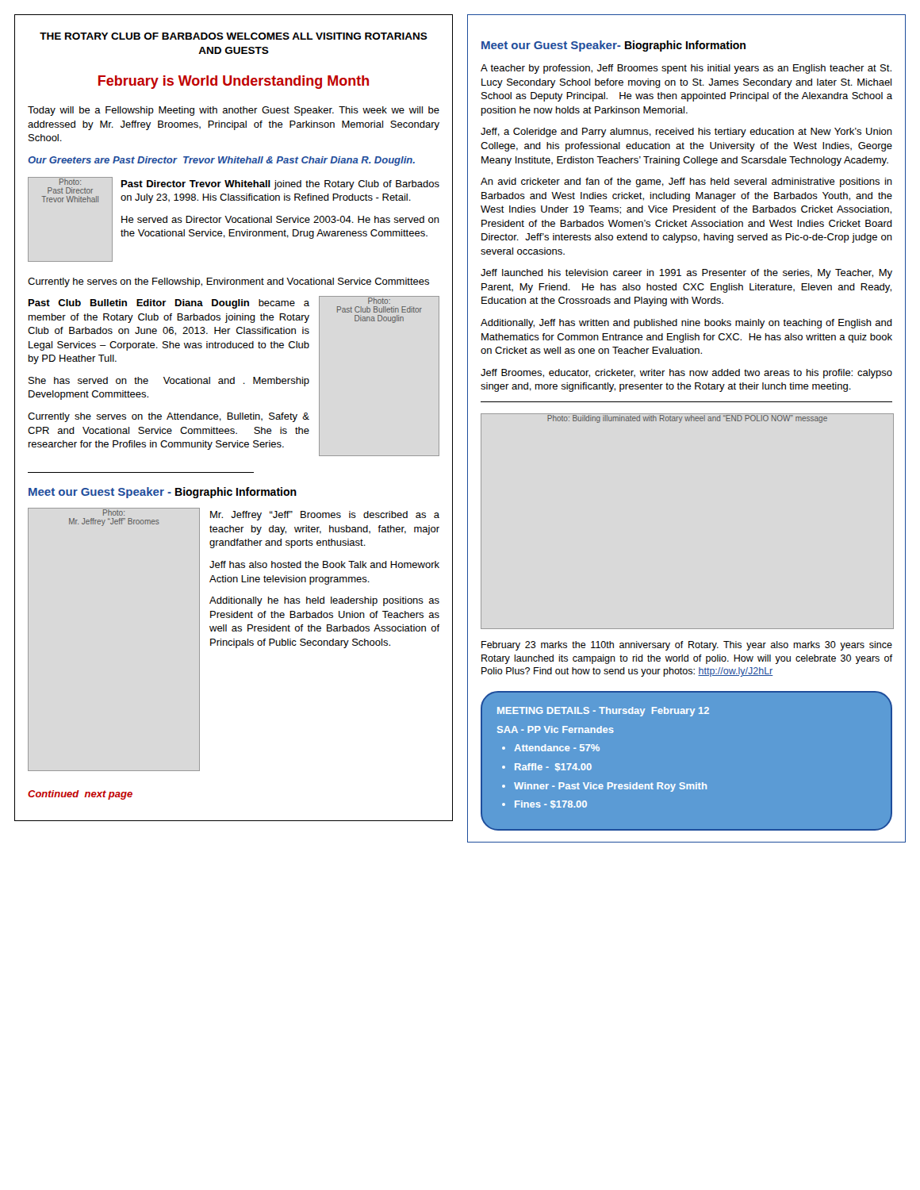THE ROTARY CLUB OF BARBADOS WELCOMES ALL VISITING ROTARIANS AND GUESTS
February is World Understanding Month
Today will be a Fellowship Meeting with another Guest Speaker. This week we will be addressed by Mr. Jeffrey Broomes, Principal of the Parkinson Memorial Secondary School.
Our Greeters are Past Director Trevor Whitehall & Past Chair Diana R. Douglin.
Photo:
Past Director
Trevor Whitehall
Past Director Trevor Whitehall joined the Rotary Club of Barbados on July 23, 1998. His Classification is Refined Products - Retail.
He served as Director Vocational Service 2003-04. He has served on the Vocational Service, Environment, Drug Awareness Committees.
Currently he serves on the Fellowship, Environment and Vocational Service Committees
Photo:
Past Club Bulletin Editor
Diana Douglin
Past Club Bulletin Editor Diana Douglin became a member of the Rotary Club of Barbados joining the Rotary Club of Barbados on June 06, 2013. Her Classification is Legal Services – Corporate. She was introduced to the Club by PD Heather Tull.
She has served on the Vocational and . Membership Development Committees.
Currently she serves on the Attendance, Bulletin, Safety & CPR and Vocational Service Committees. She is the researcher for the Profiles in Community Service Series.
Meet our Guest Speaker - Biographic Information
Photo:
Mr. Jeffrey “Jeff” Broomes
Mr. Jeffrey “Jeff” Broomes is described as a teacher by day, writer, husband, father, major grandfather and sports enthusiast.
Jeff has also hosted the Book Talk and Homework Action Line television programmes.
Additionally he has held leadership positions as President of the Barbados Union of Teachers as well as President of the Barbados Association of Principals of Public Secondary Schools.
Continued next page
Meet our Guest Speaker- Biographic Information
A teacher by profession, Jeff Broomes spent his initial years as an English teacher at St. Lucy Secondary School before moving on to St. James Secondary and later St. Michael School as Deputy Principal. He was then appointed Principal of the Alexandra School a position he now holds at Parkinson Memorial.
Jeff, a Coleridge and Parry alumnus, received his tertiary education at New York’s Union College, and his professional education at the University of the West Indies, George Meany Institute, Erdiston Teachers’ Training College and Scarsdale Technology Academy.
An avid cricketer and fan of the game, Jeff has held several administrative positions in Barbados and West Indies cricket, including Manager of the Barbados Youth, and the West Indies Under 19 Teams; and Vice President of the Barbados Cricket Association, President of the Barbados Women’s Cricket Association and West Indies Cricket Board Director. Jeff’s interests also extend to calypso, having served as Pic-o-de-Crop judge on several occasions.
Jeff launched his television career in 1991 as Presenter of the series, My Teacher, My Parent, My Friend. He has also hosted CXC English Literature, Eleven and Ready, Education at the Crossroads and Playing with Words.
Additionally, Jeff has written and published nine books mainly on teaching of English and Mathematics for Common Entrance and English for CXC. He has also written a quiz book on Cricket as well as one on Teacher Evaluation.
Jeff Broomes, educator, cricketer, writer has now added two areas to his profile: calypso singer and, more significantly, presenter to the Rotary at their lunch time meeting.
Photo: Building illuminated with Rotary wheel and “END POLIO NOW” message
February 23 marks the 110th anniversary of Rotary. This year also marks 30 years since Rotary launched its campaign to rid the world of polio. How will you celebrate 30 years of Polio Plus? Find out how to send us your photos: http://ow.ly/J2hLr
MEETING DETAILS - Thursday February 12
SAA - PP Vic Fernandes
Attendance - 57%
Raffle - $174.00
Winner - Past Vice President Roy Smith
Fines - $178.00